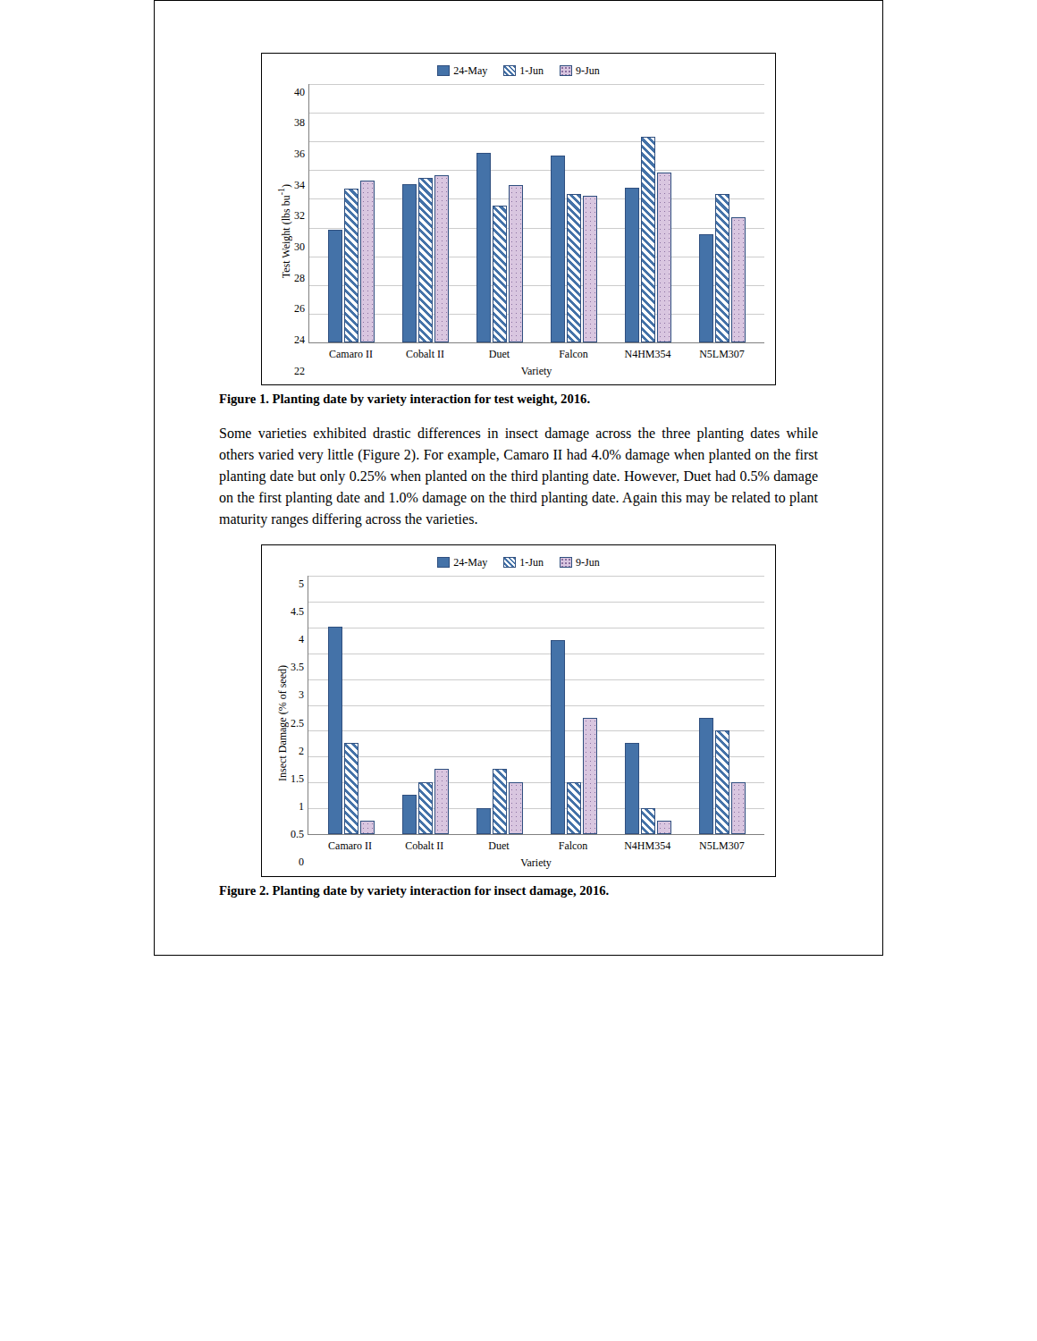24-May 1-Jun 9-Jun
Test Weight (lbs bu-1)
40
38
36
34
32
30
28
26
24
22
Camaro II Cobalt II Duet Falcon N4HM354 N5LM307
Variety
Figure 1. Planting date by variety interaction for test weight, 2016.
Some varieties exhibited drastic differences in insect damage across the three planting dates while others varied very little (Figure 2). For example, Camaro II had 4.0% damage when planted on the first planting date but only 0.25% when planted on the third planting date. However, Duet had 0.5% damage on the first planting date and 1.0% damage on the third planting date. Again this may be related to plant maturity ranges differing across the varieties.
24-May 1-Jun 9-Jun
Insect Damage (% of seed)
5
4.5
4
3.5
3
2.5
2
1.5
1
0.5
0
Camaro II Cobalt II Duet Falcon N4HM354 N5LM307
Variety
Figure 2. Planting date by variety interaction for insect damage, 2016.